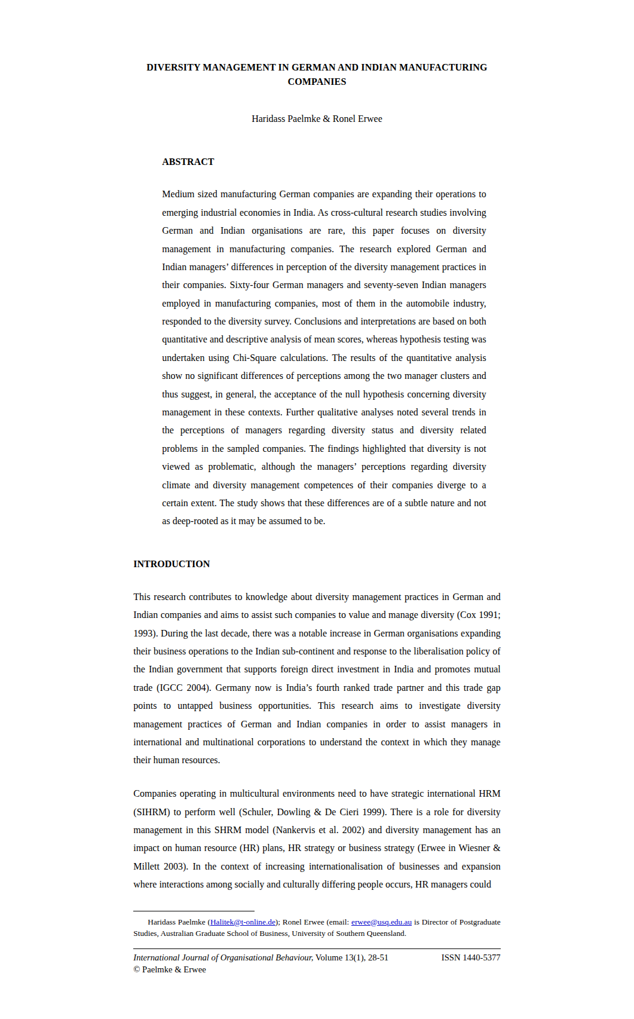Diversity Management in German and Indian Manufacturing Companies
Haridass Paelmke & Ronel Erwee
Abstract
Medium sized manufacturing German companies are expanding their operations to emerging industrial economies in India. As cross-cultural research studies involving German and Indian organisations are rare, this paper focuses on diversity management in manufacturing companies. The research explored German and Indian managers’ differences in perception of the diversity management practices in their companies. Sixty-four German managers and seventy-seven Indian managers employed in manufacturing companies, most of them in the automobile industry, responded to the diversity survey. Conclusions and interpretations are based on both quantitative and descriptive analysis of mean scores, whereas hypothesis testing was undertaken using Chi-Square calculations. The results of the quantitative analysis show no significant differences of perceptions among the two manager clusters and thus suggest, in general, the acceptance of the null hypothesis concerning diversity management in these contexts. Further qualitative analyses noted several trends in the perceptions of managers regarding diversity status and diversity related problems in the sampled companies. The findings highlighted that diversity is not viewed as problematic, although the managers’ perceptions regarding diversity climate and diversity management competences of their companies diverge to a certain extent. The study shows that these differences are of a subtle nature and not as deep-rooted as it may be assumed to be.
Introduction
This research contributes to knowledge about diversity management practices in German and Indian companies and aims to assist such companies to value and manage diversity (Cox 1991; 1993). During the last decade, there was a notable increase in German organisations expanding their business operations to the Indian sub-continent and response to the liberalisation policy of the Indian government that supports foreign direct investment in India and promotes mutual trade (IGCC 2004). Germany now is India’s fourth ranked trade partner and this trade gap points to untapped business opportunities. This research aims to investigate diversity management practices of German and Indian companies in order to assist managers in international and multinational corporations to understand the context in which they manage their human resources.
Companies operating in multicultural environments need to have strategic international HRM (SIHRM) to perform well (Schuler, Dowling & De Cieri 1999). There is a role for diversity management in this SHRM model (Nankervis et al. 2002) and diversity management has an impact on human resource (HR) plans, HR strategy or business strategy (Erwee in Wiesner & Millett 2003). In the context of increasing internationalisation of businesses and expansion where interactions among socially and culturally differing people occurs, HR managers could
Haridass Paelmke (Halitek@t-online.de); Ronel Erwee (email: erwee@usq.edu.au is Director of Postgraduate Studies, Australian Graduate School of Business, University of Southern Queensland.
International Journal of Organisational Behaviour, Volume 13(1), 28-51
© Paelmke & Erwee
ISSN 1440-5377